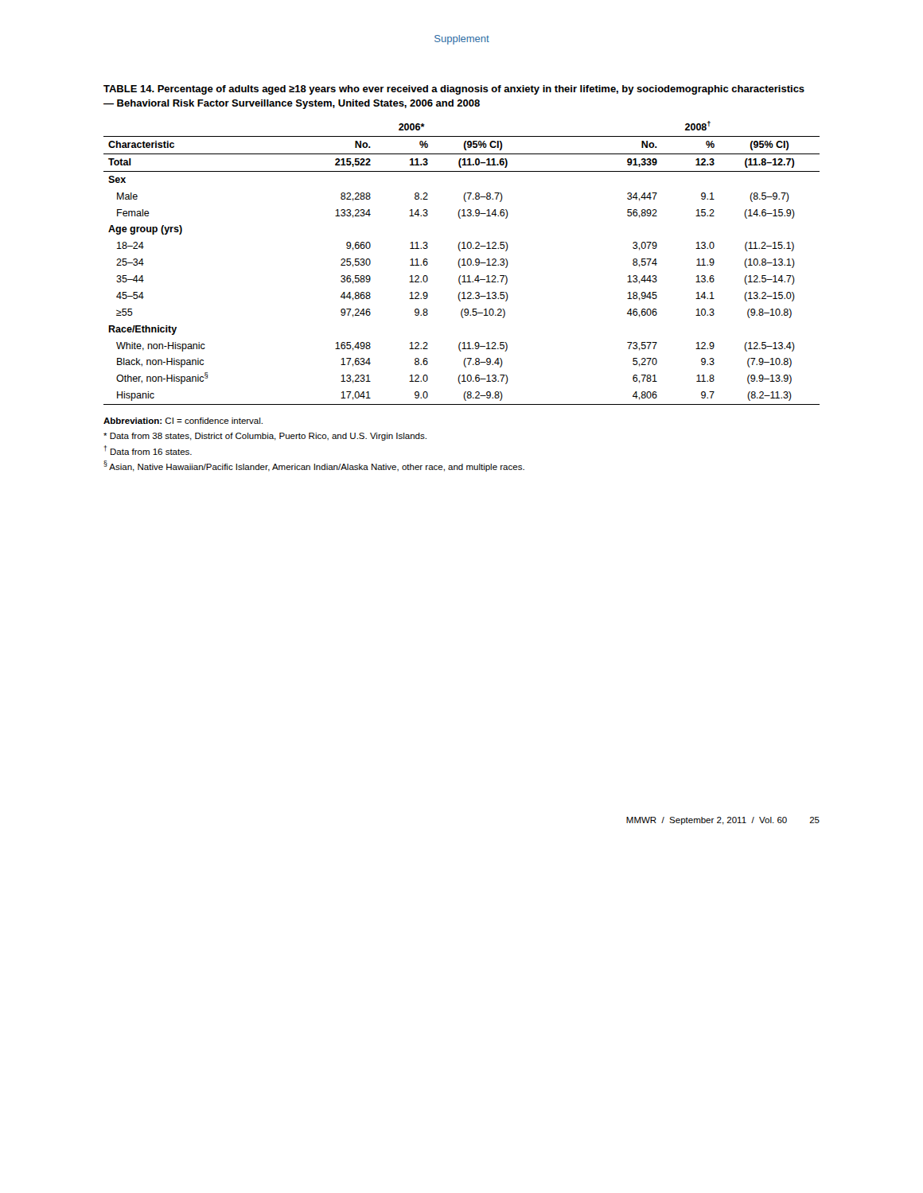Supplement
TABLE 14. Percentage of adults aged ≥18 years who ever received a diagnosis of anxiety in their lifetime, by sociodemographic characteristics — Behavioral Risk Factor Surveillance System, United States, 2006 and 2008
| | 2006* | | 2008 † |
| --- | --- | --- | --- |
| Characteristic | No. | % | (95% CI) | | No. | % | (95% CI) |
| Total | 215,522 | 11.3 | (11.0–11.6) | | 91,339 | 12.3 | (11.8–12.7) |
| Sex | |
| Male | 82,288 | 8.2 | (7.8–8.7) | | 34,447 | 9.1 | (8.5–9.7) |
| Female | 133,234 | 14.3 | (13.9–14.6) | | 56,892 | 15.2 | (14.6–15.9) |
| Age group (yrs) | |
| 18–24 | 9,660 | 11.3 | (10.2–12.5) | | 3,079 | 13.0 | (11.2–15.1) |
| 25–34 | 25,530 | 11.6 | (10.9–12.3) | | 8,574 | 11.9 | (10.8–13.1) |
| 35–44 | 36,589 | 12.0 | (11.4–12.7) | | 13,443 | 13.6 | (12.5–14.7) |
| 45–54 | 44,868 | 12.9 | (12.3–13.5) | | 18,945 | 14.1 | (13.2–15.0) |
| ≥55 | 97,246 | 9.8 | (9.5–10.2) | | 46,606 | 10.3 | (9.8–10.8) |
| Race/Ethnicity | |
| White, non-Hispanic | 165,498 | 12.2 | (11.9–12.5) | | 73,577 | 12.9 | (12.5–13.4) |
| Black, non-Hispanic | 17,634 | 8.6 | (7.8–9.4) | | 5,270 | 9.3 | (7.9–10.8) |
| Other, non-Hispanic § | 13,231 | 12.0 | (10.6–13.7) | | 6,781 | 11.8 | (9.9–13.9) |
| Hispanic | 17,041 | 9.0 | (8.2–9.8) | | 4,806 | 9.7 | (8.2–11.3) |
Abbreviation: CI = confidence interval.
* Data from 38 states, District of Columbia, Puerto Rico, and U.S. Virgin Islands.
† Data from 16 states.
§ Asian, Native Hawaiian/Pacific Islander, American Indian/Alaska Native, other race, and multiple races.
MMWR / September 2, 2011 / Vol. 6025